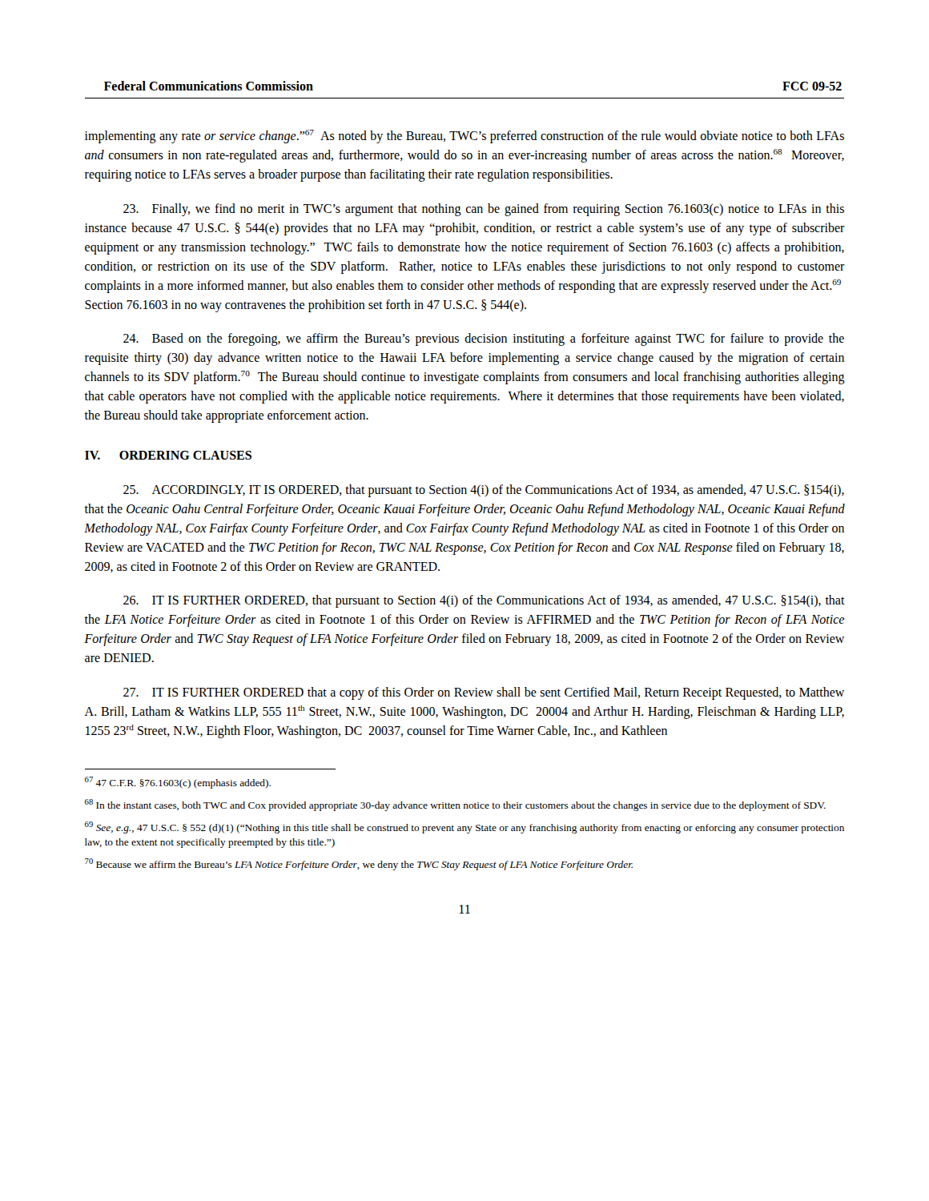Federal Communications Commission FCC 09-52
implementing any rate or service change.”67 As noted by the Bureau, TWC’s preferred construction of the rule would obviate notice to both LFAs and consumers in non rate-regulated areas and, furthermore, would do so in an ever-increasing number of areas across the nation.68 Moreover, requiring notice to LFAs serves a broader purpose than facilitating their rate regulation responsibilities.
23. Finally, we find no merit in TWC’s argument that nothing can be gained from requiring Section 76.1603(c) notice to LFAs in this instance because 47 U.S.C. § 544(e) provides that no LFA may “prohibit, condition, or restrict a cable system’s use of any type of subscriber equipment or any transmission technology.” TWC fails to demonstrate how the notice requirement of Section 76.1603 (c) affects a prohibition, condition, or restriction on its use of the SDV platform. Rather, notice to LFAs enables these jurisdictions to not only respond to customer complaints in a more informed manner, but also enables them to consider other methods of responding that are expressly reserved under the Act.69 Section 76.1603 in no way contravenes the prohibition set forth in 47 U.S.C. § 544(e).
24. Based on the foregoing, we affirm the Bureau’s previous decision instituting a forfeiture against TWC for failure to provide the requisite thirty (30) day advance written notice to the Hawaii LFA before implementing a service change caused by the migration of certain channels to its SDV platform.70 The Bureau should continue to investigate complaints from consumers and local franchising authorities alleging that cable operators have not complied with the applicable notice requirements. Where it determines that those requirements have been violated, the Bureau should take appropriate enforcement action.
IV. ORDERING CLAUSES
25. ACCORDINGLY, IT IS ORDERED, that pursuant to Section 4(i) of the Communications Act of 1934, as amended, 47 U.S.C. §154(i), that the Oceanic Oahu Central Forfeiture Order, Oceanic Kauai Forfeiture Order, Oceanic Oahu Refund Methodology NAL, Oceanic Kauai Refund Methodology NAL, Cox Fairfax County Forfeiture Order, and Cox Fairfax County Refund Methodology NAL as cited in Footnote 1 of this Order on Review are VACATED and the TWC Petition for Recon, TWC NAL Response, Cox Petition for Recon and Cox NAL Response filed on February 18, 2009, as cited in Footnote 2 of this Order on Review are GRANTED.
26. IT IS FURTHER ORDERED, that pursuant to Section 4(i) of the Communications Act of 1934, as amended, 47 U.S.C. §154(i), that the LFA Notice Forfeiture Order as cited in Footnote 1 of this Order on Review is AFFIRMED and the TWC Petition for Recon of LFA Notice Forfeiture Order and TWC Stay Request of LFA Notice Forfeiture Order filed on February 18, 2009, as cited in Footnote 2 of the Order on Review are DENIED.
27. IT IS FURTHER ORDERED that a copy of this Order on Review shall be sent Certified Mail, Return Receipt Requested, to Matthew A. Brill, Latham & Watkins LLP, 555 11th Street, N.W., Suite 1000, Washington, DC 20004 and Arthur H. Harding, Fleischman & Harding LLP, 1255 23rd Street, N.W., Eighth Floor, Washington, DC 20037, counsel for Time Warner Cable, Inc., and Kathleen
67 47 C.F.R. §76.1603(c) (emphasis added).
68 In the instant cases, both TWC and Cox provided appropriate 30-day advance written notice to their customers about the changes in service due to the deployment of SDV.
69 See, e.g., 47 U.S.C. § 552 (d)(1) (“Nothing in this title shall be construed to prevent any State or any franchising authority from enacting or enforcing any consumer protection law, to the extent not specifically preempted by this title.”)
70 Because we affirm the Bureau’s LFA Notice Forfeiture Order, we deny the TWC Stay Request of LFA Notice Forfeiture Order.
11